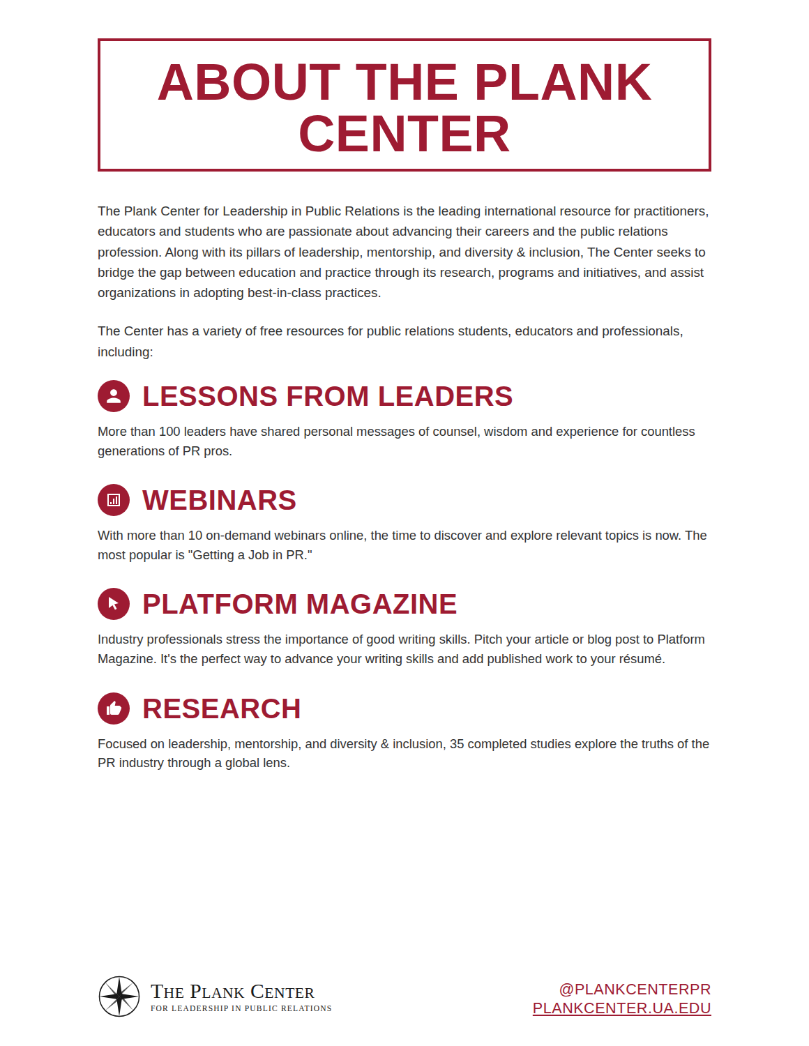About The Plank Center
The Plank Center for Leadership in Public Relations is the leading international resource for practitioners, educators and students who are passionate about advancing their careers and the public relations profession. Along with its pillars of leadership, mentorship, and diversity & inclusion, The Center seeks to bridge the gap between education and practice through its research, programs and initiatives, and assist organizations in adopting best-in-class practices.
The Center has a variety of free resources for public relations students, educators and professionals, including:
Lessons From Leaders
More than 100 leaders have shared personal messages of counsel, wisdom and experience for countless generations of PR pros.
Webinars
With more than 10 on-demand webinars online, the time to discover and explore relevant topics is now. The most popular is "Getting a Job in PR."
Platform Magazine
Industry professionals stress the importance of good writing skills. Pitch your article or blog post to Platform Magazine. It's the perfect way to advance your writing skills and add published work to your résumé.
Research
Focused on leadership, mentorship, and diversity & inclusion, 35 completed studies explore the truths of the PR industry through a global lens.
THE PLANK CENTER
FOR LEADERSHIP IN PUBLIC RELATIONS
@PLANKCENTERPR
PLANKCENTER.UA.EDU